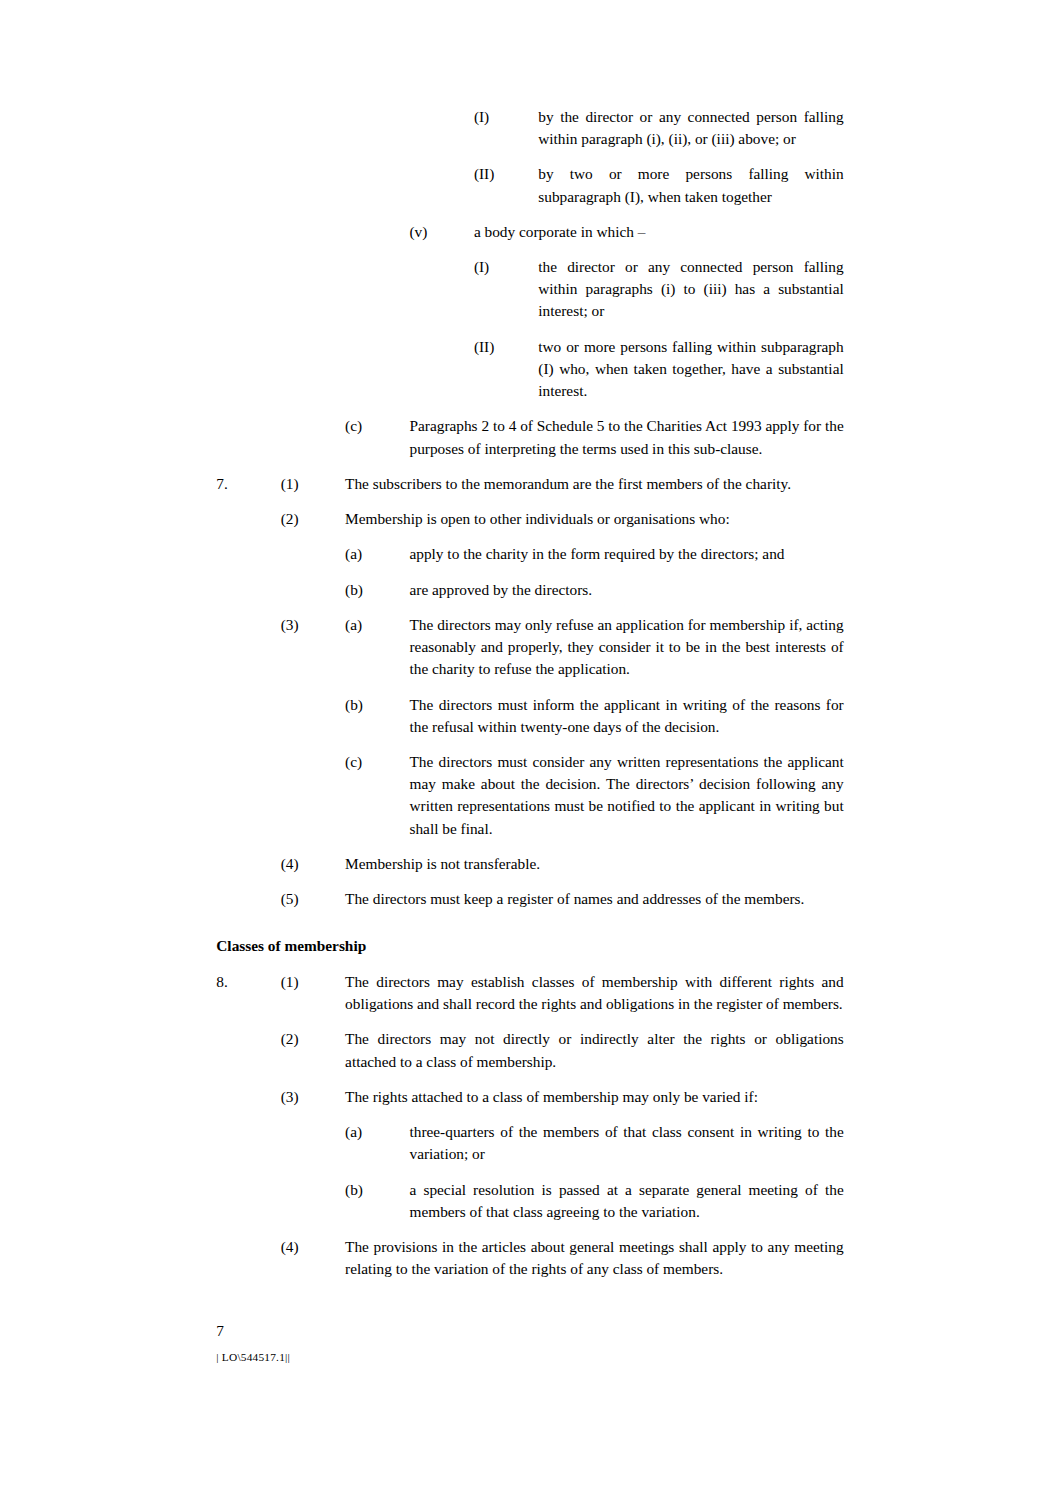(I)
by the director or any connected person falling within paragraph (i), (ii), or (iii) above; or
(II)
by two or more persons falling within subparagraph (I), when taken together
(v)
a body corporate in which –
(I)
the director or any connected person falling within paragraphs (i) to (iii) has a substantial interest; or
(II)
two or more persons falling within subparagraph (I) who, when taken together, have a substantial interest.
(c)
Paragraphs 2 to 4 of Schedule 5 to the Charities Act 1993 apply for the purposes of interpreting the terms used in this sub-clause.
7.
(1)
The subscribers to the memorandum are the first members of the charity.
(2)
Membership is open to other individuals or organisations who:
(a)
apply to the charity in the form required by the directors; and
(b)
are approved by the directors.
(3)
(a)
The directors may only refuse an application for membership if, acting reasonably and properly, they consider it to be in the best interests of the charity to refuse the application.
(b)
The directors must inform the applicant in writing of the reasons for the refusal within twenty-one days of the decision.
(c)
The directors must consider any written representations the applicant may make about the decision. The directors’ decision following any written representations must be notified to the applicant in writing but shall be final.
(4)
Membership is not transferable.
(5)
The directors must keep a register of names and addresses of the members.
Classes of membership
8.
(1)
The directors may establish classes of membership with different rights and obligations and shall record the rights and obligations in the register of members.
(2)
The directors may not directly or indirectly alter the rights or obligations attached to a class of membership.
(3)
The rights attached to a class of membership may only be varied if:
(a)
three-quarters of the members of that class consent in writing to the variation; or
(b)
a special resolution is passed at a separate general meeting of the members of that class agreeing to the variation.
(4)
The provisions in the articles about general meetings shall apply to any meeting relating to the variation of the rights of any class of members.
7
| LO\544517.1||